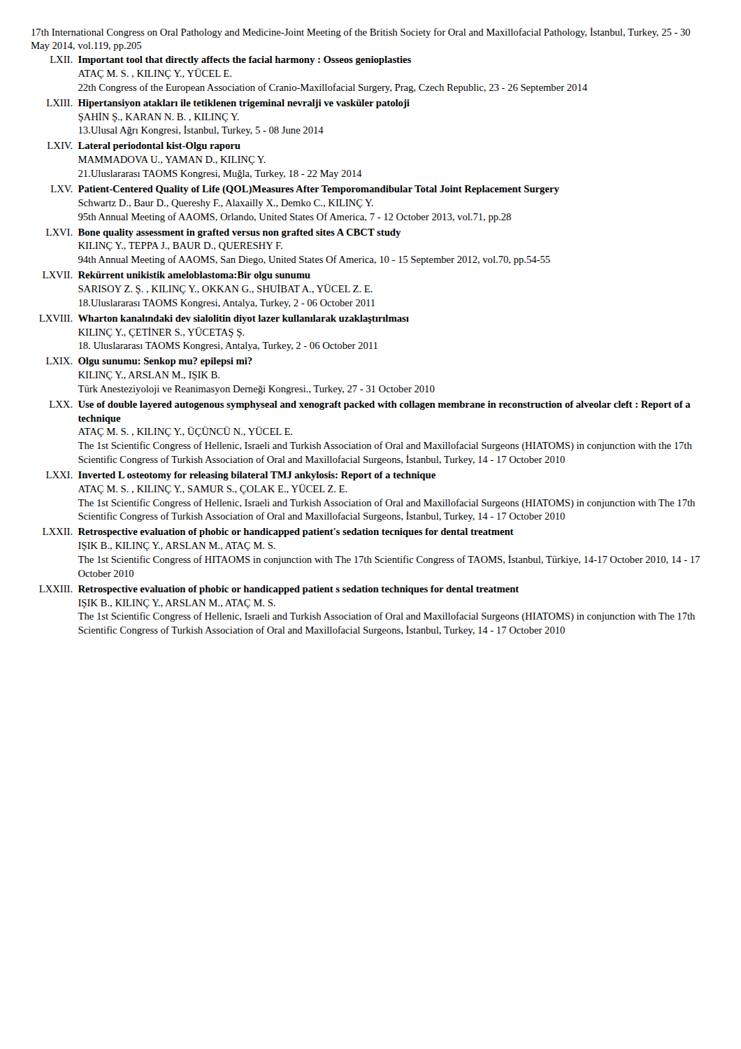17th International Congress on Oral Pathology and Medicine-Joint Meeting of the British Society for Oral and Maxillofacial Pathology, İstanbul, Turkey, 25 - 30 May 2014, vol.119, pp.205
LXII.
Important tool that directly affects the facial harmony : Osseos genioplasties
ATAÇ M. S. , KILINÇ Y., YÜCEL E.
22th Congress of the European Association of Cranio-Maxillofacial Surgery, Prag, Czech Republic, 23 - 26 September 2014
LXIII.
Hipertansiyon atakları ile tetiklenen trigeminal nevralji ve vasküler patoloji
ŞAHİN Ş., KARAN N. B. , KILINÇ Y.
13.Ulusal Ağrı Kongresi, İstanbul, Turkey, 5 - 08 June 2014
LXIV.
Lateral periodontal kist-Olgu raporu
MAMMADOVA U., YAMAN D., KILINÇ Y.
21.Uluslararası TAOMS Kongresi, Muğla, Turkey, 18 - 22 May 2014
LXV.
Patient-Centered Quality of Life (QOL)Measures After Temporomandibular Total Joint Replacement Surgery
Schwartz D., Baur D., Quereshy F., Alaxailly X., Demko C., KILINÇ Y.
95th Annual Meeting of AAOMS, Orlando, United States Of America, 7 - 12 October 2013, vol.71, pp.28
LXVI.
Bone quality assessment in grafted versus non grafted sites A CBCT study
KILINÇ Y., TEPPA J., BAUR D., QUERESHY F.
94th Annual Meeting of AAOMS, San Diego, United States Of America, 10 - 15 September 2012, vol.70, pp.54-55
LXVII.
Rekürrent unikistik ameloblastoma:Bir olgu sunumu
SARISOY Z. Ş. , KILINÇ Y., OKKAN G., SHUİBAT A., YÜCEL Z. E.
18.Uluslararası TAOMS Kongresi, Antalya, Turkey, 2 - 06 October 2011
LXVIII.
Wharton kanalındaki dev sialolitin diyot lazer kullanılarak uzaklaştırılması
KILINÇ Y., ÇETİNER S., YÜCETAŞ Ş.
18. Uluslararası TAOMS Kongresi, Antalya, Turkey, 2 - 06 October 2011
LXIX.
Olgu sunumu: Senkop mu? epilepsi mi?
KILINÇ Y., ARSLAN M., IŞIK B.
Türk Anesteziyoloji ve Reanimasyon Derneği Kongresi., Turkey, 27 - 31 October 2010
LXX.
Use of double layered autogenous symphyseal and xenograft packed with collagen membrane in reconstruction of alveolar cleft : Report of a technique
ATAÇ M. S. , KILINÇ Y., ÜÇÜNCÜ N., YÜCEL E.
The 1st Scientific Congress of Hellenic, Israeli and Turkish Association of Oral and Maxillofacial Surgeons (HIATOMS) in conjunction with the 17th Scientific Congress of Turkish Association of Oral and Maxillofacial Surgeons, İstanbul, Turkey, 14 - 17 October 2010
LXXI.
Inverted L osteotomy for releasing bilateral TMJ ankylosis: Report of a technique
ATAÇ M. S. , KILINÇ Y., SAMUR S., ÇOLAK E., YÜCEL Z. E.
The 1st Scientific Congress of Hellenic, Israeli and Turkish Association of Oral and Maxillofacial Surgeons (HIATOMS) in conjunction with The 17th Scientific Congress of Turkish Association of Oral and Maxillofacial Surgeons, İstanbul, Turkey, 14 - 17 October 2010
LXXII.
Retrospective evaluation of phobic or handicapped patient's sedation tecniques for dental treatment
IŞIK B., KILINÇ Y., ARSLAN M., ATAÇ M. S.
The 1st Scientific Congress of HITAOMS in conjunction with The 17th Scientific Congress of TAOMS, İstanbul, Türkiye, 14-17 October 2010, 14 - 17 October 2010
LXXIII.
Retrospective evaluation of phobic or handicapped patient s sedation techniques for dental treatment
IŞIK B., KILINÇ Y., ARSLAN M., ATAÇ M. S.
The 1st Scientific Congress of Hellenic, Israeli and Turkish Association of Oral and Maxillofacial Surgeons (HIATOMS) in conjunction with The 17th Scientific Congress of Turkish Association of Oral and Maxillofacial Surgeons, İstanbul, Turkey, 14 - 17 October 2010